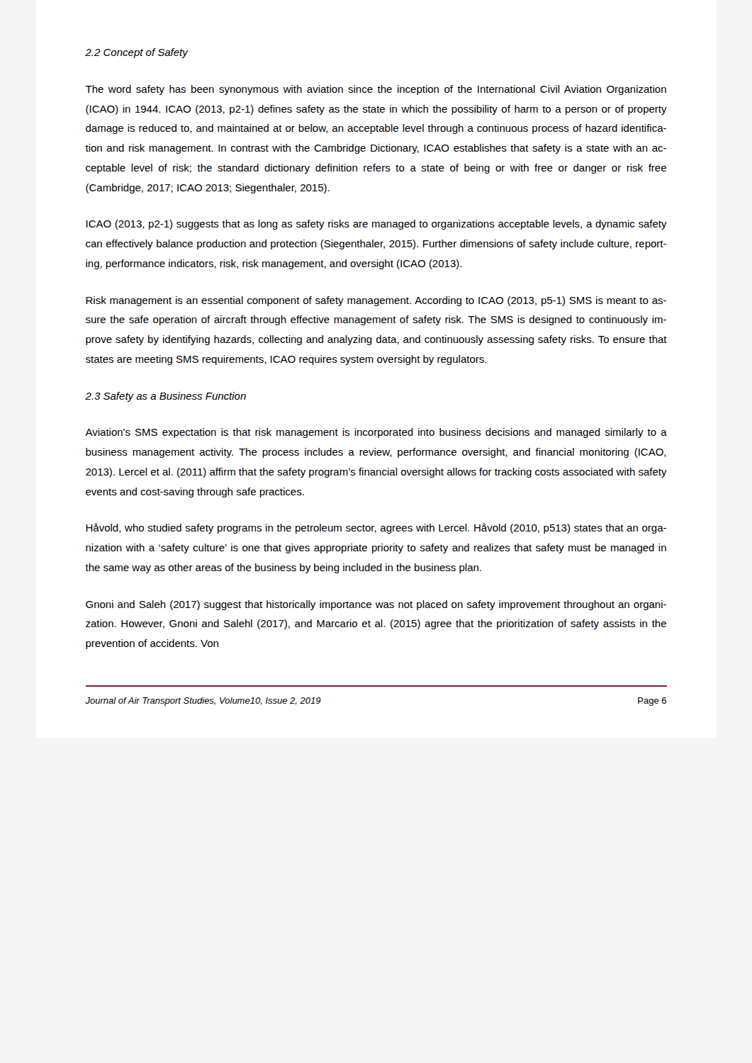2.2 Concept of Safety
The word safety has been synonymous with aviation since the inception of the International Civil Aviation Organization (ICAO) in 1944. ICAO (2013, p2-1) defines safety as the state in which the possibility of harm to a person or of property damage is reduced to, and maintained at or below, an acceptable level through a continuous process of hazard identification and risk management. In contrast with the Cambridge Dictionary, ICAO establishes that safety is a state with an acceptable level of risk; the standard dictionary definition refers to a state of being or with free or danger or risk free (Cambridge, 2017; ICAO 2013; Siegenthaler, 2015).
ICAO (2013, p2-1) suggests that as long as safety risks are managed to organizations acceptable levels, a dynamic safety can effectively balance production and protection (Siegenthaler, 2015). Further dimensions of safety include culture, reporting, performance indicators, risk, risk management, and oversight (ICAO (2013).
Risk management is an essential component of safety management. According to ICAO (2013, p5-1) SMS is meant to assure the safe operation of aircraft through effective management of safety risk. The SMS is designed to continuously improve safety by identifying hazards, collecting and analyzing data, and continuously assessing safety risks. To ensure that states are meeting SMS requirements, ICAO requires system oversight by regulators.
2.3 Safety as a Business Function
Aviation's SMS expectation is that risk management is incorporated into business decisions and managed similarly to a business management activity. The process includes a review, performance oversight, and financial monitoring (ICAO, 2013). Lercel et al. (2011) affirm that the safety program’s financial oversight allows for tracking costs associated with safety events and cost-saving through safe practices.
Håvold, who studied safety programs in the petroleum sector, agrees with Lercel. Håvold (2010, p513) states that an organization with a ‘safety culture’ is one that gives appropriate priority to safety and realizes that safety must be managed in the same way as other areas of the business by being included in the business plan.
Gnoni and Saleh (2017) suggest that historically importance was not placed on safety improvement throughout an organization. However, Gnoni and Salehl (2017), and Marcario et al. (2015) agree that the prioritization of safety assists in the prevention of accidents. Von
Journal of Air Transport Studies, Volume10, Issue 2, 2019 Page 6